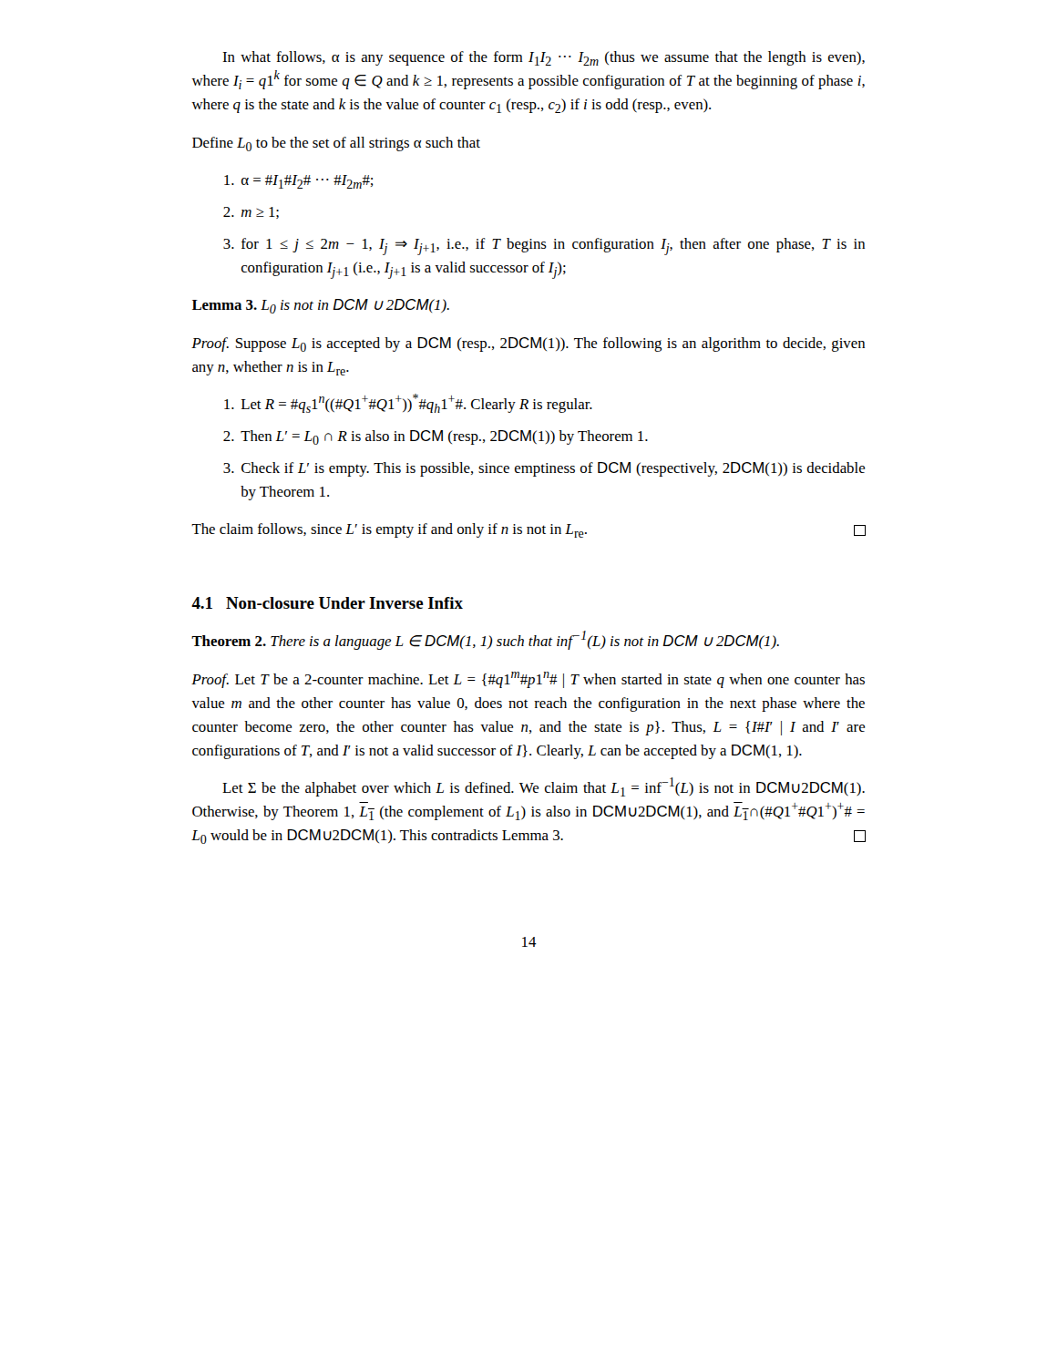In what follows, α is any sequence of the form I1I2 ··· I2m (thus we assume that the length is even), where Ii = q1k for some q ∈ Q and k ≥ 1, represents a possible configuration of T at the beginning of phase i, where q is the state and k is the value of counter c1 (resp., c2) if i is odd (resp., even).
Define L0 to be the set of all strings α such that
1. α = #I1#I2# ··· #I2m#;
2. m ≥ 1;
3. for 1 ≤ j ≤ 2m − 1, Ij ⇒ Ij+1, i.e., if T begins in configuration Ij, then after one phase, T is in configuration Ij+1 (i.e., Ij+1 is a valid successor of Ij);
Lemma 3. L0 is not in DCM ∪ 2DCM(1).
Proof. Suppose L0 is accepted by a DCM (resp., 2DCM(1)). The following is an algorithm to decide, given any n, whether n is in Lre.
1. Let R = #qs1n((#Q1+#Q1+))*#qh1+#. Clearly R is regular.
2. Then L′ = L0 ∩ R is also in DCM (resp., 2DCM(1)) by Theorem 1.
3. Check if L′ is empty. This is possible, since emptiness of DCM (respectively, 2DCM(1)) is decidable by Theorem 1.
The claim follows, since L′ is empty if and only if n is not in Lre.
4.1 Non-closure Under Inverse Infix
Theorem 2. There is a language L ∈ DCM(1, 1) such that inf−1(L) is not in DCM ∪ 2DCM(1).
Proof. Let T be a 2-counter machine. Let L = {#q1m#p1n# | T when started in state q when one counter has value m and the other counter has value 0, does not reach the configuration in the next phase where the counter become zero, the other counter has value n, and the state is p}. Thus, L = {I#I′ | I and I′ are configurations of T, and I′ is not a valid successor of I}. Clearly, L can be accepted by a DCM(1, 1).
Let Σ be the alphabet over which L is defined. We claim that L1 = inf−1(L) is not in DCM∪2DCM(1). Otherwise, by Theorem 1, L1 (the complement of L1) is also in DCM∪2DCM(1), and L1∩(#Q1+#Q1+)+# = L0 would be in DCM∪2DCM(1). This contradicts Lemma 3.
14